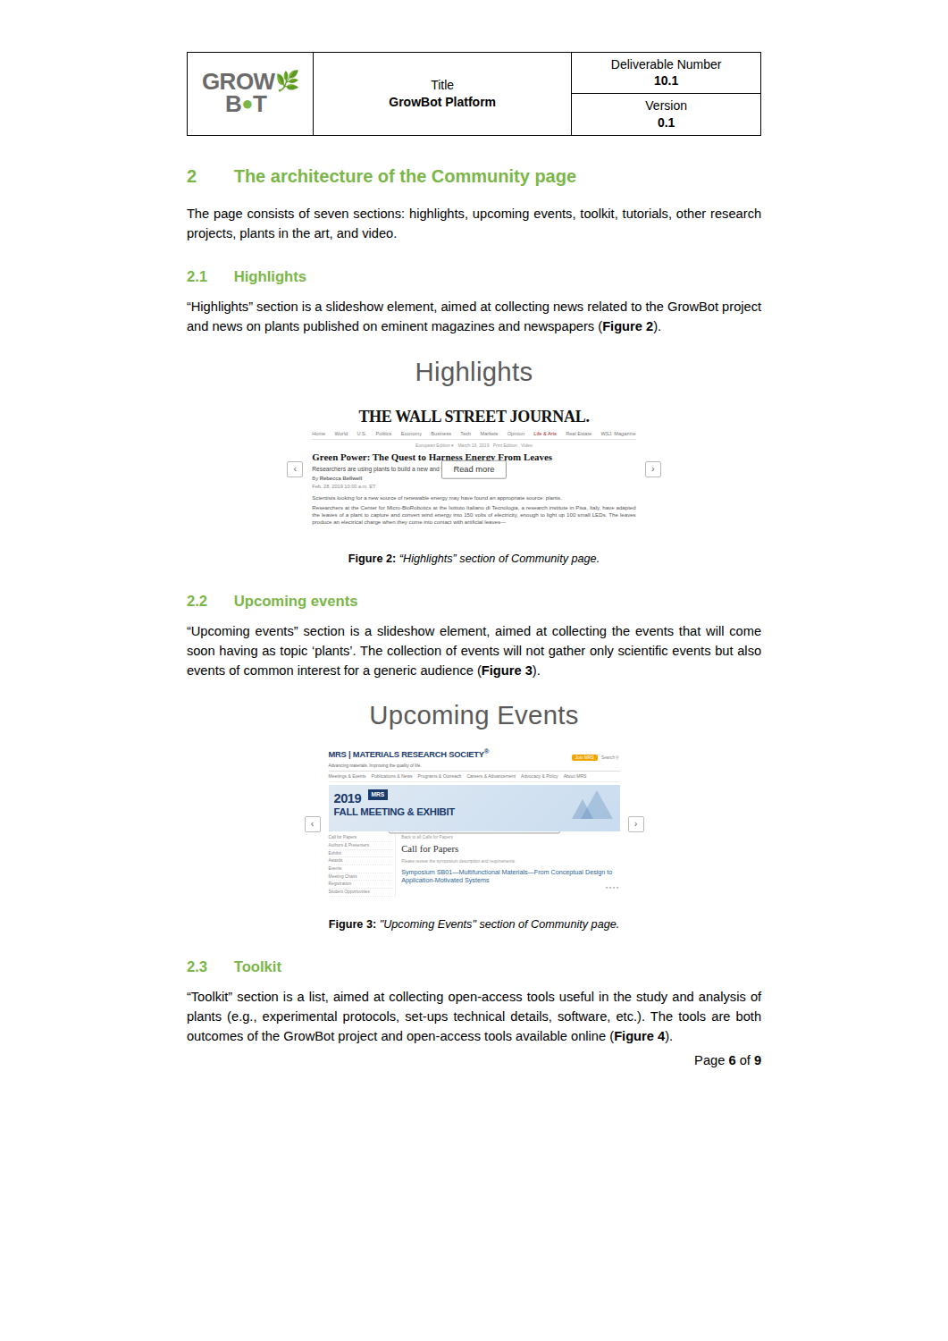| GROW 🌿 B ● T | Title GrowBot Platform | Deliverable Number 10.1 |
| Version 0.1 |
2 The architecture of the Community page
The page consists of seven sections: highlights, upcoming events, toolkit, tutorials, other research projects, plants in the art, and video.
2.1 Highlights
“Highlights” section is a slideshow element, aimed at collecting news related to the GrowBot project and news on plants published on eminent magazines and newspapers (Figure 2).
Highlights
‹
›
Read more
THE WALL STREET JOURNAL.
Home World U.S. Politics Economy Business Tech Markets Opinion Life & Arts Real Estate WSJ. Magazine
European Edition ▾ March 19, 2019 Print Edition Video
Green Power: The Quest to Harness Energy From Leaves
Researchers are using plants to build a new and versatile class of robots
By Rebecca Bellwell
Feb. 28, 2019 10:00 a.m. ET
Scientists looking for a new source of renewable energy may have found an appropriate source: plants.
Researchers at the Center for Micro-BioRobotics at the Istituto Italiano di Tecnologia, a research institute in Pisa, Italy, have adapted the leaves of a plant to capture and convert wind energy into 150 volts of electricity, enough to light up 100 small LEDs. The leaves produce an electrical charge when they come into contact with artificial leaves—
Figure 2: “Highlights” section of Community page.
2.2 Upcoming events
“Upcoming events” section is a slideshow element, aimed at collecting the events that will come soon having as topic ‘plants’. The collection of events will not gather only scientific events but also events of common interest for a generic audience (Figure 3).
Upcoming Events
‹
›
MRS 2019 - SB01: Multifunctional Materials
MRS | MATERIALS RESEARCH SOCIETY® Advancing materials. Improving the quality of life.
Join MRS Search ⚲
Meetings & Events Publications & News Programs & Outreach Careers & Advancement Advocacy & Policy About MRS
2019
MRS
FALL MEETING & EXHIBIT
Call for Papers
Authors & Presenters
Exhibit
Awards
Events
Meeting Chairs
Registration
Student Opportunities
Back to all Calls for Papers
Call for Papers
Please review the symposium description and requirements.
Symposium SB01—Multifunctional Materials—From Conceptual Design to Application-Motivated Systems
● ● ● ●
Figure 3: "Upcoming Events" section of Community page.
2.3 Toolkit
“Toolkit” section is a list, aimed at collecting open-access tools useful in the study and analysis of plants (e.g., experimental protocols, set-ups technical details, software, etc.). The tools are both outcomes of the GrowBot project and open-access tools available online (Figure 4).
Page 6 of 9